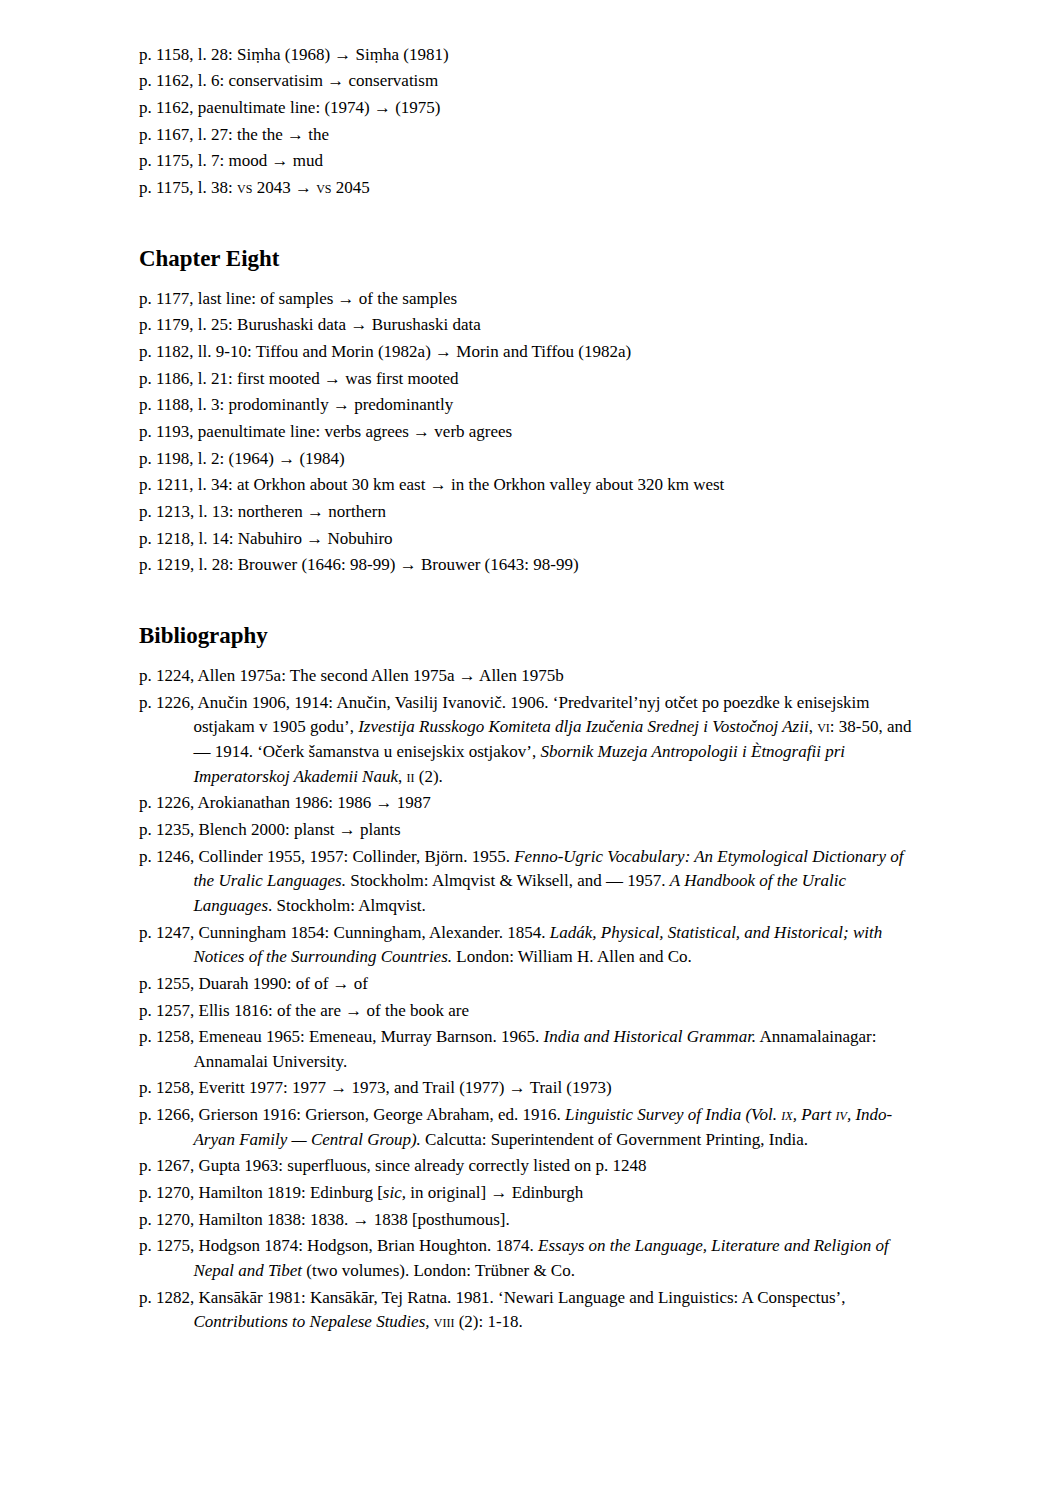p. 1158, l. 28: Siṃha (1968) → Siṃha (1981)
p. 1162, l. 6: conservatisim → conservatism
p. 1162, paenultimate line: (1974) → (1975)
p. 1167, l. 27: the the → the
p. 1175, l. 7: mood → mud
p. 1175, l. 38: vs 2043 → vs 2045
Chapter Eight
p. 1177, last line: of samples → of the samples
p. 1179, l. 25: Burushaski data → Burushaski data
p. 1182, ll. 9-10: Tiffou and Morin (1982a) → Morin and Tiffou (1982a)
p. 1186, l. 21: first mooted → was first mooted
p. 1188, l. 3: prodominantly → predominantly
p. 1193, paenultimate line: verbs agrees → verb agrees
p. 1198, l. 2: (1964) → (1984)
p. 1211, l. 34: at Orkhon about 30 km east → in the Orkhon valley about 320 km west
p. 1213, l. 13: northeren → northern
p. 1218, l. 14: Nabuhiro → Nobuhiro
p. 1219, l. 28: Brouwer (1646: 98-99) → Brouwer (1643: 98-99)
Bibliography
p. 1224, Allen 1975a: The second Allen 1975a → Allen 1975b
p. 1226, Anučin 1906, 1914: Anučin, Vasilij Ivanovič. 1906. ‘Predvaritel’nyj otčet po poezdke k enisejskim ostjakam v 1905 godu’, Izvestija Russkogo Komiteta dlja Izučenia Srednej i Vostočnoj Azii, vi: 38-50, and — 1914. ‘Očerk šamanstva u enisejskix ostjakov’, Sbornik Muzeja Antropologii i Ètnografii pri Imperatorskoj Akademii Nauk, ii (2).
p. 1226, Arokianathan 1986: 1986 → 1987
p. 1235, Blench 2000: planst → plants
p. 1246, Collinder 1955, 1957: Collinder, Björn. 1955. Fenno-Ugric Vocabulary: An Etymological Dictionary of the Uralic Languages. Stockholm: Almqvist & Wiksell, and — 1957. A Handbook of the Uralic Languages. Stockholm: Almqvist.
p. 1247, Cunningham 1854: Cunningham, Alexander. 1854. Ladák, Physical, Statistical, and Historical; with Notices of the Surrounding Countries. London: William H. Allen and Co.
p. 1255, Duarah 1990: of of → of
p. 1257, Ellis 1816: of the are → of the book are
p. 1258, Emeneau 1965: Emeneau, Murray Barnson. 1965. India and Historical Grammar. Annamalainagar: Annamalai University.
p. 1258, Everitt 1977: 1977 → 1973, and Trail (1977) → Trail (1973)
p. 1266, Grierson 1916: Grierson, George Abraham, ed. 1916. Linguistic Survey of India (Vol. ix, Part iv, Indo-Aryan Family — Central Group). Calcutta: Superintendent of Government Printing, India.
p. 1267, Gupta 1963: superfluous, since already correctly listed on p. 1248
p. 1270, Hamilton 1819: Edinburg [sic, in original] → Edinburgh
p. 1270, Hamilton 1838: 1838. → 1838 [posthumous].
p. 1275, Hodgson 1874: Hodgson, Brian Houghton. 1874. Essays on the Language, Literature and Religion of Nepal and Tibet (two volumes). London: Trübner & Co.
p. 1282, Kansākār 1981: Kansākār, Tej Ratna. 1981. ‘Newari Language and Linguistics: A Conspectus’, Contributions to Nepalese Studies, viii (2): 1-18.